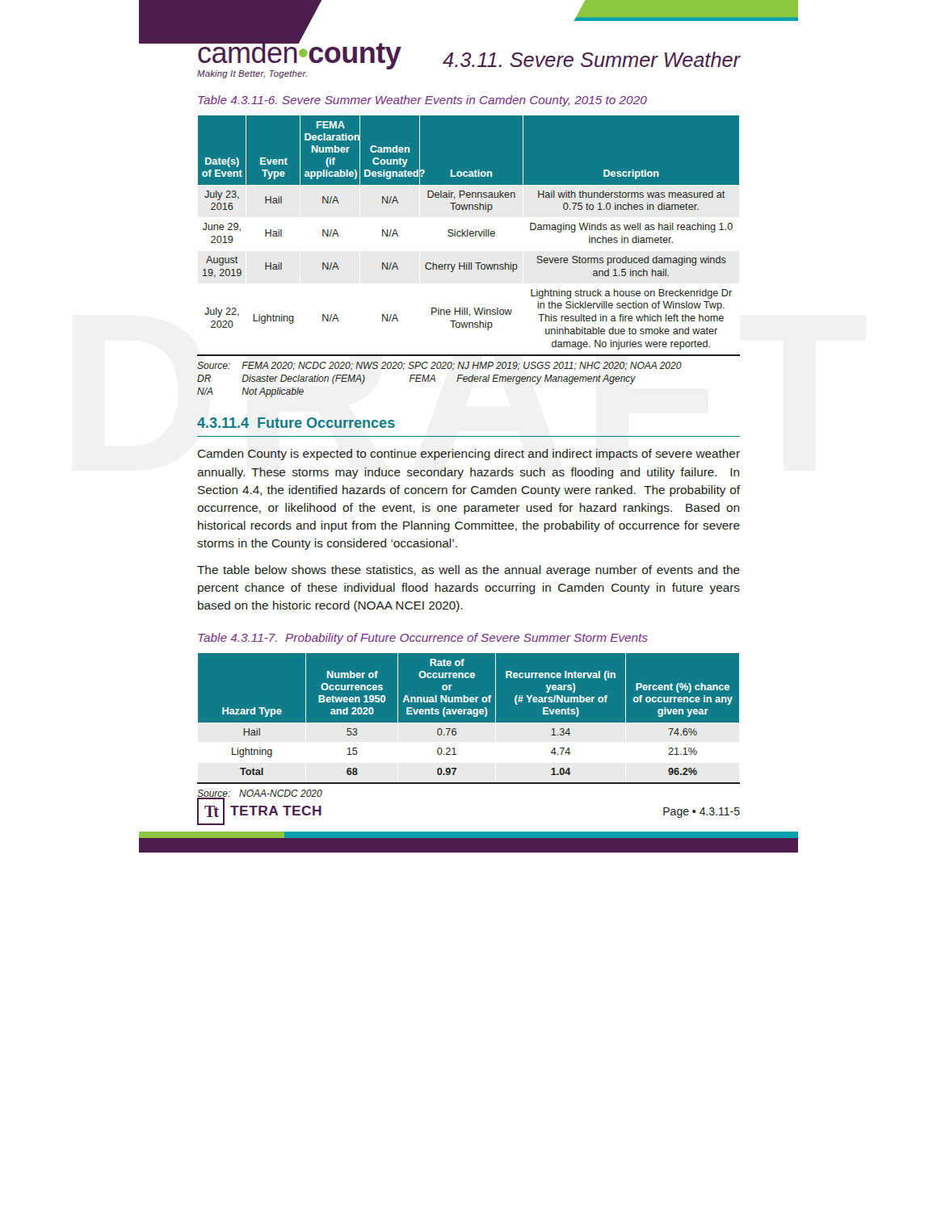DRAFT
camden•county
Making It Better, Together.
4.3.11. Severe Summer Weather
Table 4.3.11-6. Severe Summer Weather Events in Camden County, 2015 to 2020
| Date(s) of Event | Event Type | FEMA Declaration Number (if applicable) | Camden County Designated? | Location | Description |
| --- | --- | --- | --- | --- | --- |
| July 23, 2016 | Hail | N/A | N/A | Delair, Pennsauken Township | Hail with thunderstorms was measured at 0.75 to 1.0 inches in diameter. |
| June 29, 2019 | Hail | N/A | N/A | Sicklerville | Damaging Winds as well as hail reaching 1.0 inches in diameter. |
| August 19, 2019 | Hail | N/A | N/A | Cherry Hill Township | Severe Storms produced damaging winds and 1.5 inch hail. |
| July 22, 2020 | Lightning | N/A | N/A | Pine Hill, Winslow Township | Lightning struck a house on Breckenridge Dr in the Sicklerville section of Winslow Twp. This resulted in a fire which left the home uninhabitable due to smoke and water damage. No injuries were reported. |
| Source: | FEMA 2020; NCDC 2020; NWS 2020; SPC 2020; NJ HMP 2019; USGS 2011; NHC 2020; NOAA 2020 |
| DR | Disaster Declaration (FEMA) | FEMA | Federal Emergency Management Agency |
| N/A | Not Applicable | | |
4.3.11.4 Future Occurrences
Camden County is expected to continue experiencing direct and indirect impacts of severe weather annually. These storms may induce secondary hazards such as flooding and utility failure. In Section 4.4, the identified hazards of concern for Camden County were ranked. The probability of occurrence, or likelihood of the event, is one parameter used for hazard rankings. Based on historical records and input from the Planning Committee, the probability of occurrence for severe storms in the County is considered ‘occasional’.
The table below shows these statistics, as well as the annual average number of events and the percent chance of these individual flood hazards occurring in Camden County in future years based on the historic record (NOAA NCEI 2020).
Table 4.3.11-7. Probability of Future Occurrence of Severe Summer Storm Events
| Hazard Type | Number of Occurrences Between 1950 and 2020 | Rate of Occurrence or Annual Number of Events (average) | Recurrence Interval (in years) (# Years/Number of Events) | Percent (%) chance of occurrence in any given year |
| --- | --- | --- | --- | --- |
| Hail | 53 | 0.76 | 1.34 | 74.6% |
| Lightning | 15 | 0.21 | 4.74 | 21.1% |
| Total | 68 | 0.97 | 1.04 | 96.2% |
Source: NOAA-NCDC 2020
Tt
TETRA TECH
Page • 4.3.11-5